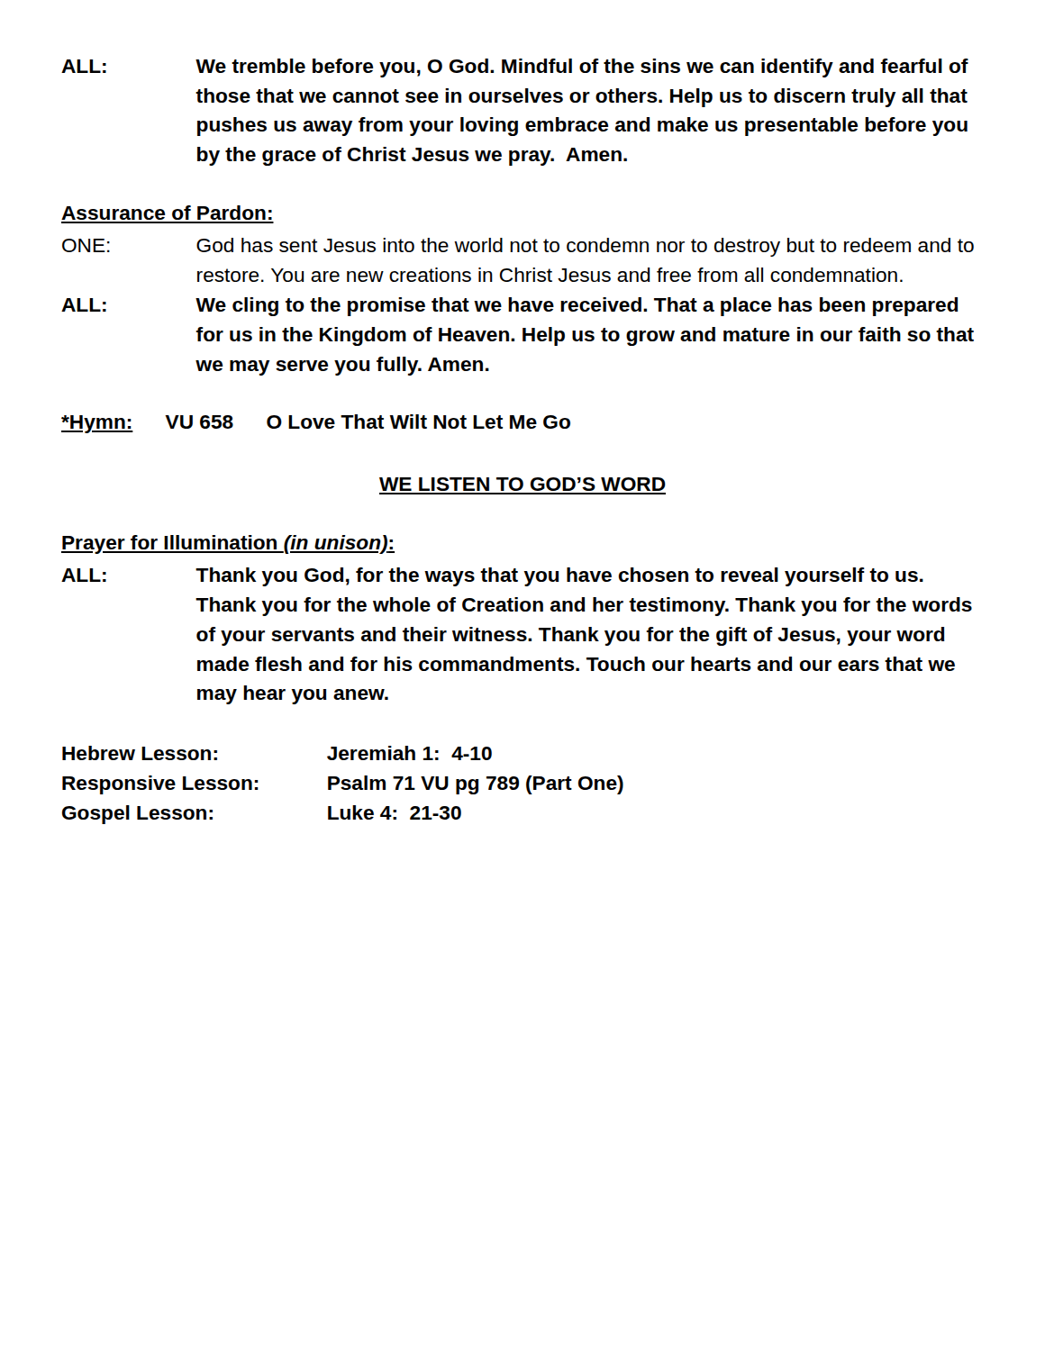ALL:
We tremble before you, O God. Mindful of the sins we can identify and fearful of those that we cannot see in ourselves or others. Help us to discern truly all that pushes us away from your loving embrace and make us presentable before you by the grace of Christ Jesus we pray. Amen.
Assurance of Pardon:
ONE:
God has sent Jesus into the world not to condemn nor to destroy but to redeem and to restore. You are new creations in Christ Jesus and free from all condemnation.
ALL:
We cling to the promise that we have received. That a place has been prepared for us in the Kingdom of Heaven. Help us to grow and mature in our faith so that we may serve you fully. Amen.
*Hymn: VU 658 O Love That Wilt Not Let Me Go
WE LISTEN TO GOD’S WORD
Prayer for Illumination (in unison):
ALL:
Thank you God, for the ways that you have chosen to reveal yourself to us. Thank you for the whole of Creation and her testimony. Thank you for the words of your servants and their witness. Thank you for the gift of Jesus, your word made flesh and for his commandments. Touch our hearts and our ears that we may hear you anew.
Hebrew Lesson:
Jeremiah 1: 4-10
Responsive Lesson:
Psalm 71 VU pg 789 (Part One)
Gospel Lesson:
Luke 4: 21-30